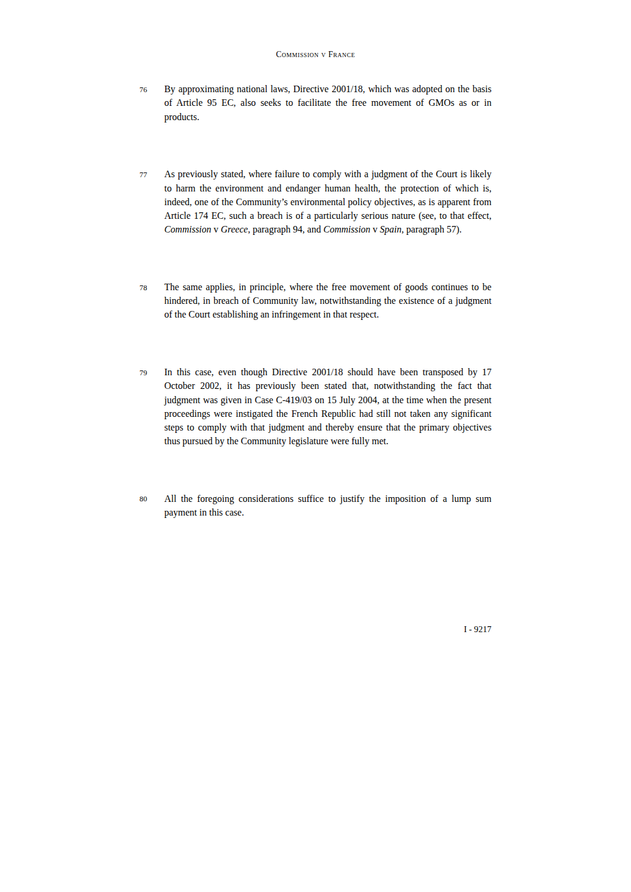Commission v France
By approximating national laws, Directive 2001/18, which was adopted on the basis of Article 95 EC, also seeks to facilitate the free movement of GMOs as or in products.
As previously stated, where failure to comply with a judgment of the Court is likely to harm the environment and endanger human health, the protection of which is, indeed, one of the Community’s environmental policy objectives, as is apparent from Article 174 EC, such a breach is of a particularly serious nature (see, to that effect, Commission v Greece, paragraph 94, and Commission v Spain, paragraph 57).
The same applies, in principle, where the free movement of goods continues to be hindered, in breach of Community law, notwithstanding the existence of a judgment of the Court establishing an infringement in that respect.
In this case, even though Directive 2001/18 should have been transposed by 17 October 2002, it has previously been stated that, notwithstanding the fact that judgment was given in Case C‑419/03 on 15 July 2004, at the time when the present proceedings were instigated the French Republic had still not taken any significant steps to comply with that judgment and thereby ensure that the primary objectives thus pursued by the Community legislature were fully met.
All the foregoing considerations suffice to justify the imposition of a lump sum payment in this case.
I - 9217